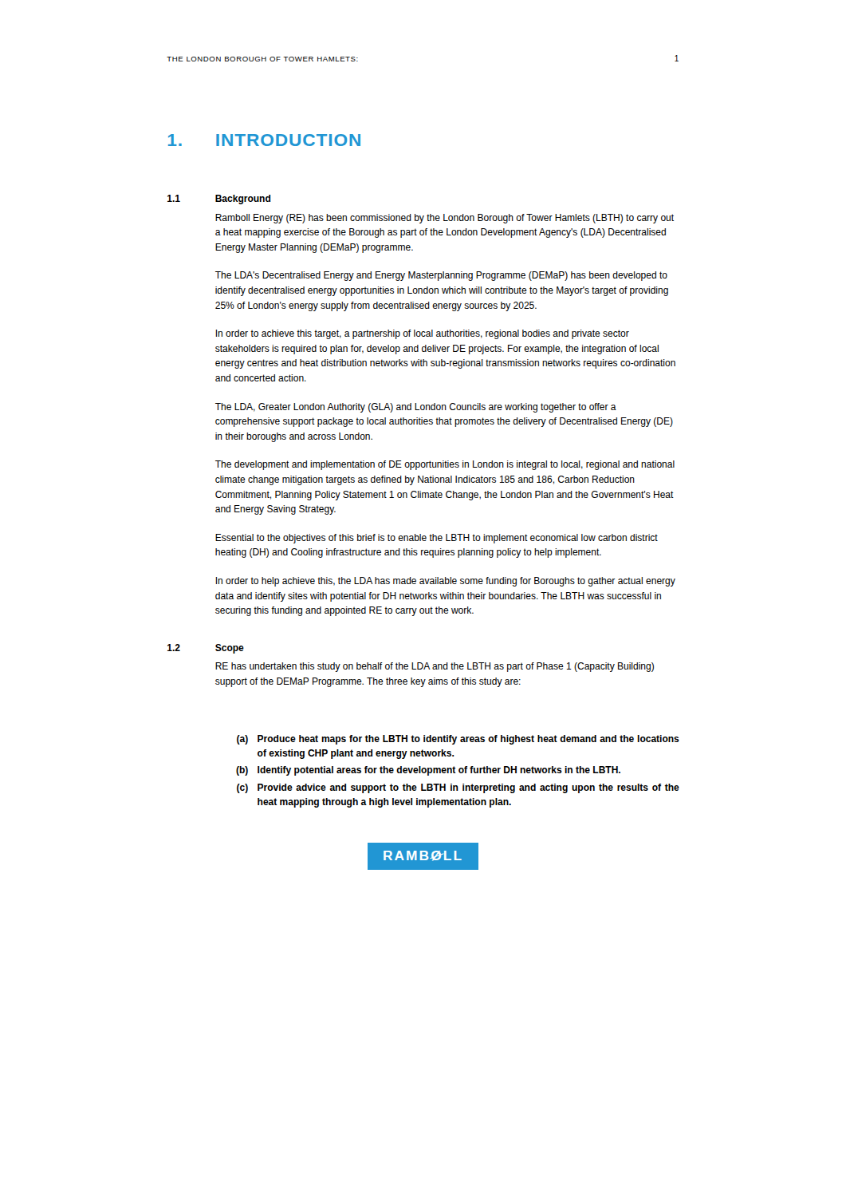The London Borough of Tower Hamlets: 1
1. INTRODUCTION
1.1 Background
Ramboll Energy (RE) has been commissioned by the London Borough of Tower Hamlets (LBTH) to carry out a heat mapping exercise of the Borough as part of the London Development Agency's (LDA) Decentralised Energy Master Planning (DEMaP) programme.
The LDA's Decentralised Energy and Energy Masterplanning Programme (DEMaP) has been developed to identify decentralised energy opportunities in London which will contribute to the Mayor's target of providing 25% of London's energy supply from decentralised energy sources by 2025.
In order to achieve this target, a partnership of local authorities, regional bodies and private sector stakeholders is required to plan for, develop and deliver DE projects. For example, the integration of local energy centres and heat distribution networks with sub-regional transmission networks requires co-ordination and concerted action.
The LDA, Greater London Authority (GLA) and London Councils are working together to offer a comprehensive support package to local authorities that promotes the delivery of Decentralised Energy (DE) in their boroughs and across London.
The development and implementation of DE opportunities in London is integral to local, regional and national climate change mitigation targets as defined by National Indicators 185 and 186, Carbon Reduction Commitment, Planning Policy Statement 1 on Climate Change, the London Plan and the Government's Heat and Energy Saving Strategy.
Essential to the objectives of this brief is to enable the LBTH to implement economical low carbon district heating (DH) and Cooling infrastructure and this requires planning policy to help implement.
In order to help achieve this, the LDA has made available some funding for Boroughs to gather actual energy data and identify sites with potential for DH networks within their boundaries. The LBTH was successful in securing this funding and appointed RE to carry out the work.
1.2 Scope
RE has undertaken this study on behalf of the LDA and the LBTH as part of Phase 1 (Capacity Building) support of the DEMaP Programme. The three key aims of this study are:
(a) Produce heat maps for the LBTH to identify areas of highest heat demand and the locations of existing CHP plant and energy networks.
(b) Identify potential areas for the development of further DH networks in the LBTH.
(c) Provide advice and support to the LBTH in interpreting and acting upon the results of the heat mapping through a high level implementation plan.
RAMBØLL